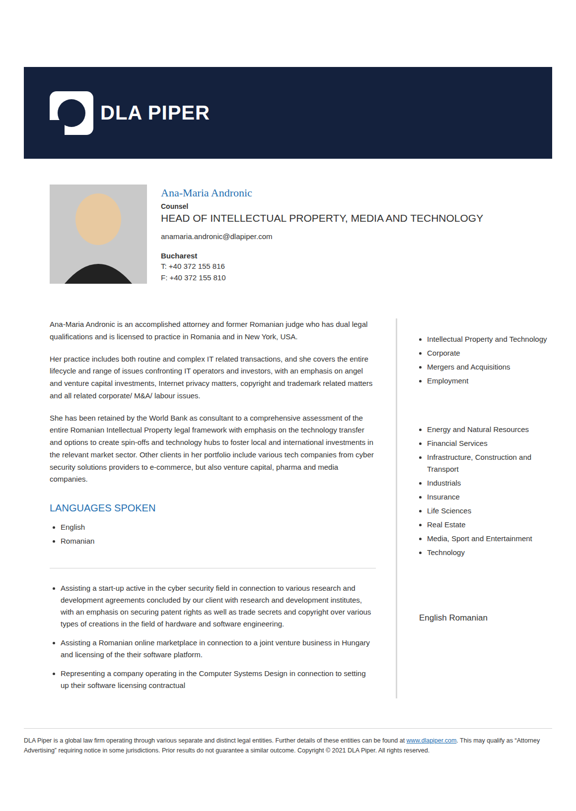DLA PIPER
Ana-Maria Andronic
Counsel
HEAD OF INTELLECTUAL PROPERTY, MEDIA AND TECHNOLOGY
anamaria.andronic@dlapiper.com
Bucharest
T: +40 372 155 816
F: +40 372 155 810
Ana-Maria Andronic is an accomplished attorney and former Romanian judge who has dual legal qualifications and is licensed to practice in Romania and in New York, USA.
Her practice includes both routine and complex IT related transactions, and she covers the entire lifecycle and range of issues confronting IT operators and investors, with an emphasis on angel and venture capital investments, Internet privacy matters, copyright and trademark related matters and all related corporate/ M&A/ labour issues.
She has been retained by the World Bank as consultant to a comprehensive assessment of the entire Romanian Intellectual Property legal framework with emphasis on the technology transfer and options to create spin-offs and technology hubs to foster local and international investments in the relevant market sector. Other clients in her portfolio include various tech companies from cyber security solutions providers to e-commerce, but also venture capital, pharma and media companies.
LANGUAGES SPOKEN
English
Romanian
Assisting a start-up active in the cyber security field in connection to various research and development agreements concluded by our client with research and development institutes, with an emphasis on securing patent rights as well as trade secrets and copyright over various types of creations in the field of hardware and software engineering.
Assisting a Romanian online marketplace in connection to a joint venture business in Hungary and licensing of the their software platform.
Representing a company operating in the Computer Systems Design in connection to setting up their software licensing contractual
Intellectual Property and Technology
Corporate
Mergers and Acquisitions
Employment
Energy and Natural Resources
Financial Services
Infrastructure, Construction and Transport
Industrials
Insurance
Life Sciences
Real Estate
Media, Sport and Entertainment
Technology
English Romanian
DLA Piper is a global law firm operating through various separate and distinct legal entities. Further details of these entities can be found at www.dlapiper.com. This may qualify as “Attorney Advertising” requiring notice in some jurisdictions. Prior results do not guarantee a similar outcome. Copyright © 2021 DLA Piper. All rights reserved.